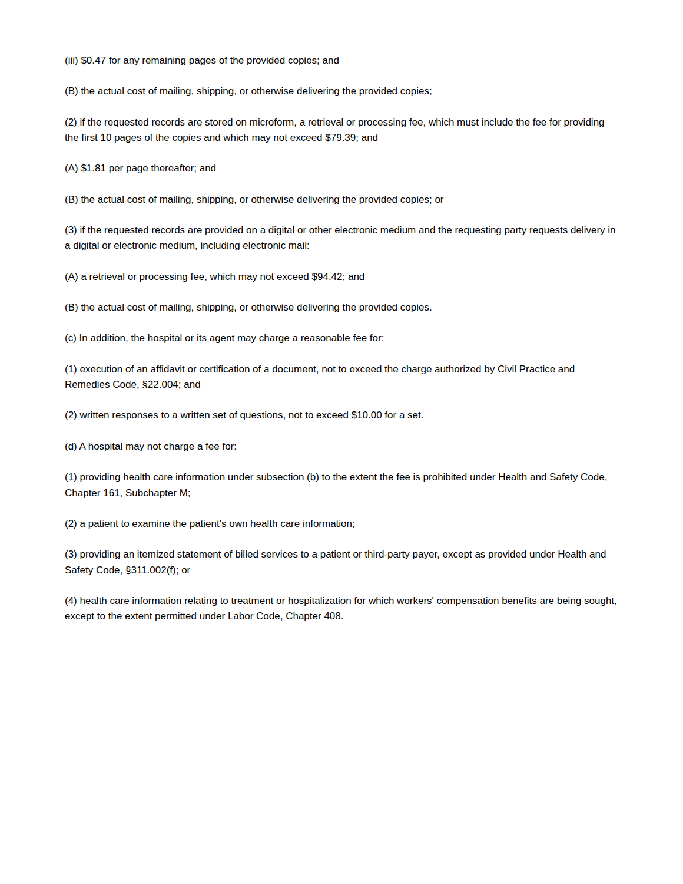(iii) $0.47 for any remaining pages of the provided copies; and
(B) the actual cost of mailing, shipping, or otherwise delivering the provided copies;
(2) if the requested records are stored on microform, a retrieval or processing fee, which must include the fee for providing the first 10 pages of the copies and which may not exceed $79.39; and
(A) $1.81 per page thereafter; and
(B) the actual cost of mailing, shipping, or otherwise delivering the provided copies; or
(3) if the requested records are provided on a digital or other electronic medium and the requesting party requests delivery in a digital or electronic medium, including electronic mail:
(A) a retrieval or processing fee, which may not exceed $94.42; and
(B) the actual cost of mailing, shipping, or otherwise delivering the provided copies.
(c) In addition, the hospital or its agent may charge a reasonable fee for:
(1) execution of an affidavit or certification of a document, not to exceed the charge authorized by Civil Practice and Remedies Code, §22.004; and
(2) written responses to a written set of questions, not to exceed $10.00 for a set.
(d) A hospital may not charge a fee for:
(1) providing health care information under subsection (b) to the extent the fee is prohibited under Health and Safety Code, Chapter 161, Subchapter M;
(2) a patient to examine the patient's own health care information;
(3) providing an itemized statement of billed services to a patient or third-party payer, except as provided under Health and Safety Code, §311.002(f); or
(4) health care information relating to treatment or hospitalization for which workers' compensation benefits are being sought, except to the extent permitted under Labor Code, Chapter 408.